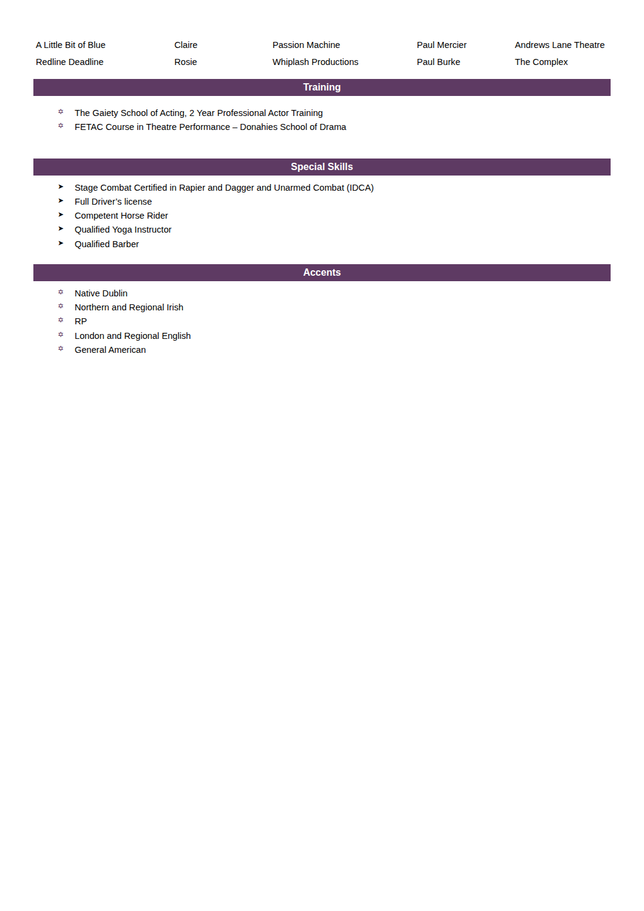| A Little Bit of Blue | Claire | Passion Machine | Paul Mercier | Andrews Lane Theatre |
| Redline Deadline | Rosie | Whiplash Productions | Paul Burke | The Complex |
Training
The Gaiety School of Acting, 2 Year Professional Actor Training
FETAC Course in Theatre Performance – Donahies School of Drama
Special Skills
Stage Combat Certified in Rapier and Dagger and Unarmed Combat (IDCA)
Full Driver’s license
Competent Horse Rider
Qualified Yoga Instructor
Qualified Barber
Accents
Native Dublin
Northern and Regional Irish
RP
London and Regional English
General American